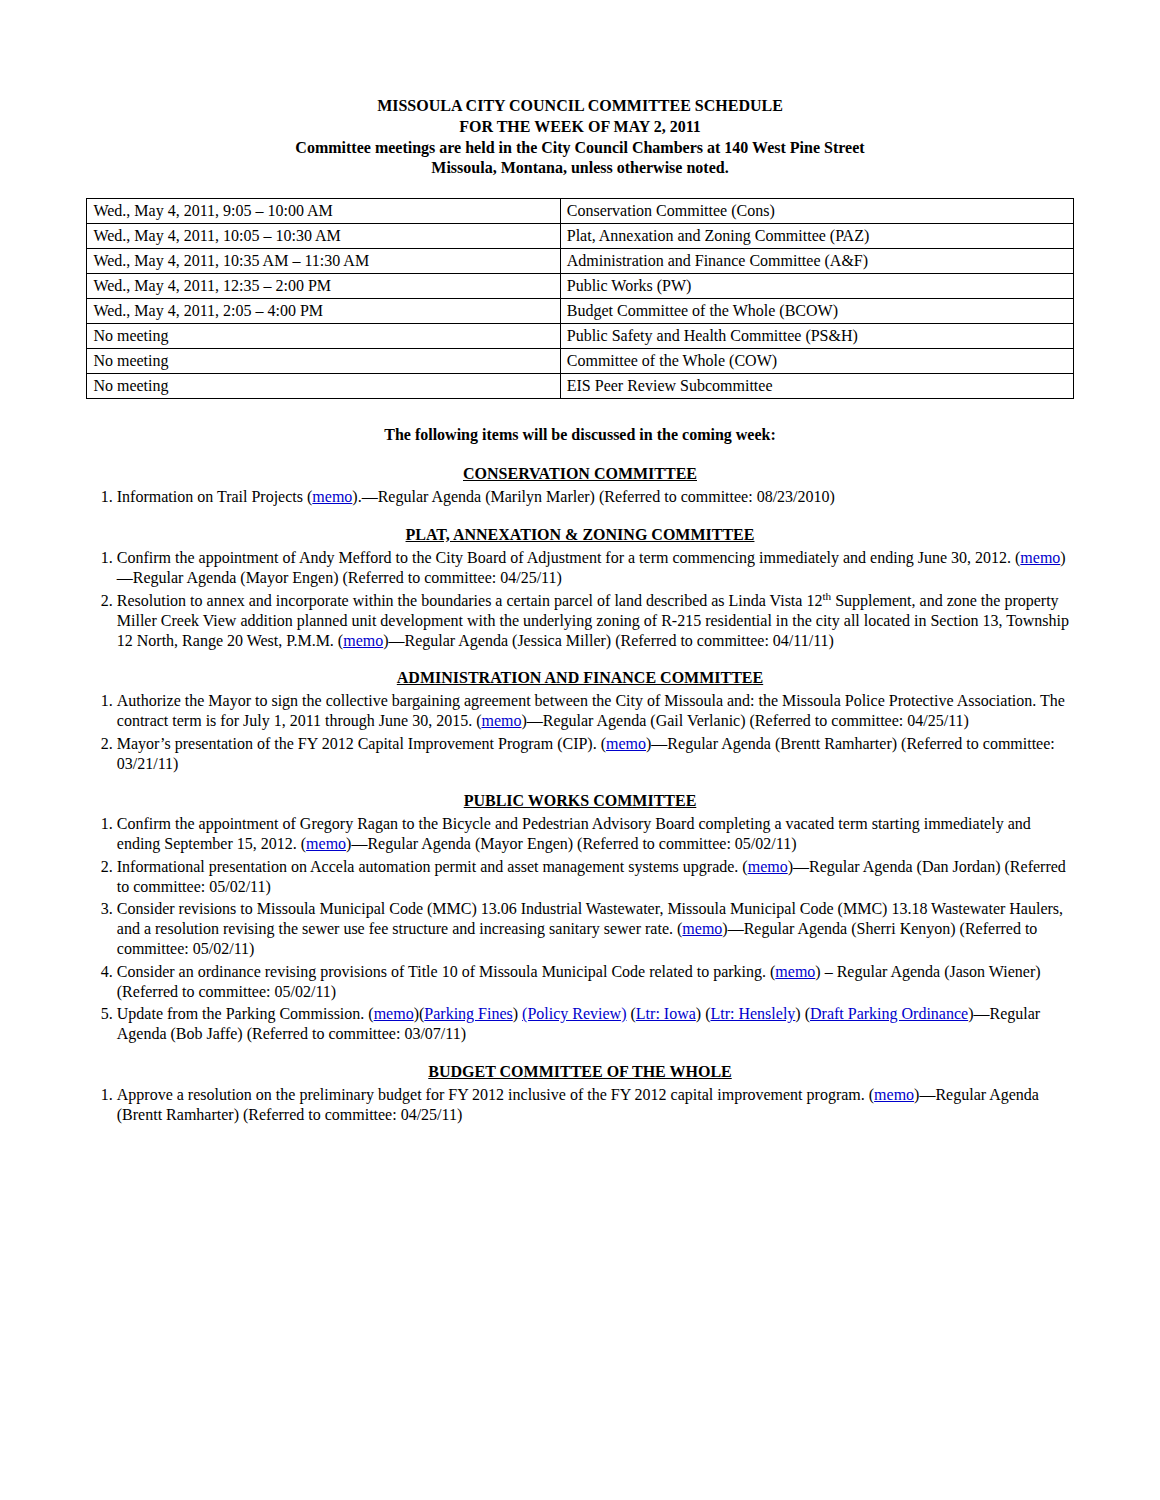MISSOULA CITY COUNCIL COMMITTEE SCHEDULE
FOR THE WEEK OF MAY 2, 2011
Committee meetings are held in the City Council Chambers at 140 West Pine Street
Missoula, Montana, unless otherwise noted.
| Wed., May 4, 2011, 9:05 – 10:00 AM | Conservation Committee (Cons) |
| Wed., May 4, 2011, 10:05 – 10:30 AM | Plat, Annexation and Zoning Committee (PAZ) |
| Wed., May 4, 2011, 10:35 AM – 11:30 AM | Administration and Finance Committee (A&F) |
| Wed., May 4, 2011, 12:35 – 2:00 PM | Public Works (PW) |
| Wed., May 4, 2011, 2:05 – 4:00 PM | Budget Committee of the Whole (BCOW) |
| No meeting | Public Safety and Health Committee (PS&H) |
| No meeting | Committee of the Whole (COW) |
| No meeting | EIS Peer Review Subcommittee |
The following items will be discussed in the coming week:
CONSERVATION COMMITTEE
Information on Trail Projects (memo).—Regular Agenda (Marilyn Marler) (Referred to committee: 08/23/2010)
PLAT, ANNEXATION & ZONING COMMITTEE
Confirm the appointment of Andy Mefford to the City Board of Adjustment for a term commencing immediately and ending June 30, 2012. (memo)—Regular Agenda (Mayor Engen) (Referred to committee: 04/25/11)
Resolution to annex and incorporate within the boundaries a certain parcel of land described as Linda Vista 12th Supplement, and zone the property Miller Creek View addition planned unit development with the underlying zoning of R-215 residential in the city all located in Section 13, Township 12 North, Range 20 West, P.M.M. (memo)—Regular Agenda (Jessica Miller) (Referred to committee: 04/11/11)
ADMINISTRATION AND FINANCE COMMITTEE
Authorize the Mayor to sign the collective bargaining agreement between the City of Missoula and: the Missoula Police Protective Association. The contract term is for July 1, 2011 through June 30, 2015. (memo)—Regular Agenda (Gail Verlanic) (Referred to committee: 04/25/11)
Mayor’s presentation of the FY 2012 Capital Improvement Program (CIP). (memo)—Regular Agenda (Brentt Ramharter) (Referred to committee: 03/21/11)
PUBLIC WORKS COMMITTEE
Confirm the appointment of Gregory Ragan to the Bicycle and Pedestrian Advisory Board completing a vacated term starting immediately and ending September 15, 2012. (memo)—Regular Agenda (Mayor Engen) (Referred to committee: 05/02/11)
Informational presentation on Accela automation permit and asset management systems upgrade. (memo)—Regular Agenda (Dan Jordan) (Referred to committee: 05/02/11)
Consider revisions to Missoula Municipal Code (MMC) 13.06 Industrial Wastewater, Missoula Municipal Code (MMC) 13.18 Wastewater Haulers, and a resolution revising the sewer use fee structure and increasing sanitary sewer rate. (memo)—Regular Agenda (Sherri Kenyon) (Referred to committee: 05/02/11)
Consider an ordinance revising provisions of Title 10 of Missoula Municipal Code related to parking. (memo) – Regular Agenda (Jason Wiener) (Referred to committee: 05/02/11)
Update from the Parking Commission. (memo)(Parking Fines) (Policy Review) (Ltr: Iowa) (Ltr: Henslely) (Draft Parking Ordinance)—Regular Agenda (Bob Jaffe) (Referred to committee: 03/07/11)
BUDGET COMMITTEE OF THE WHOLE
Approve a resolution on the preliminary budget for FY 2012 inclusive of the FY 2012 capital improvement program. (memo)—Regular Agenda (Brentt Ramharter) (Referred to committee: 04/25/11)